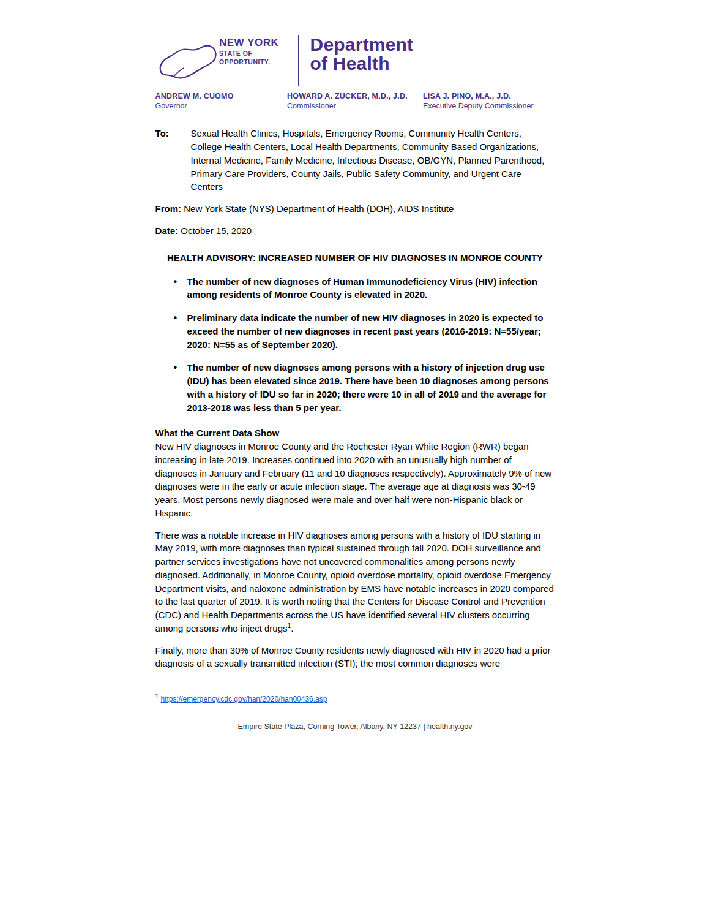NEW YORK STATE OF OPPORTUNITY.
Department
of Health
ANDREW M. CUOMO
Governor
HOWARD A. ZUCKER, M.D., J.D.
Commissioner
LISA J. PINO, M.A., J.D.
Executive Deputy Commissioner
To:
Sexual Health Clinics, Hospitals, Emergency Rooms, Community Health Centers, College Health Centers, Local Health Departments, Community Based Organizations, Internal Medicine, Family Medicine, Infectious Disease, OB/GYN, Planned Parenthood, Primary Care Providers, County Jails, Public Safety Community, and Urgent Care Centers
From: New York State (NYS) Department of Health (DOH), AIDS Institute
Date: October 15, 2020
HEALTH ADVISORY: INCREASED NUMBER OF HIV DIAGNOSES IN MONROE COUNTY
The number of new diagnoses of Human Immunodeficiency Virus (HIV) infection among residents of Monroe County is elevated in 2020.
Preliminary data indicate the number of new HIV diagnoses in 2020 is expected to exceed the number of new diagnoses in recent past years (2016-2019: N=55/year; 2020: N=55 as of September 2020).
The number of new diagnoses among persons with a history of injection drug use (IDU) has been elevated since 2019. There have been 10 diagnoses among persons with a history of IDU so far in 2020; there were 10 in all of 2019 and the average for 2013-2018 was less than 5 per year.
What the Current Data Show
New HIV diagnoses in Monroe County and the Rochester Ryan White Region (RWR) began increasing in late 2019. Increases continued into 2020 with an unusually high number of diagnoses in January and February (11 and 10 diagnoses respectively). Approximately 9% of new diagnoses were in the early or acute infection stage. The average age at diagnosis was 30-49 years. Most persons newly diagnosed were male and over half were non-Hispanic black or Hispanic.
There was a notable increase in HIV diagnoses among persons with a history of IDU starting in May 2019, with more diagnoses than typical sustained through fall 2020. DOH surveillance and partner services investigations have not uncovered commonalities among persons newly diagnosed. Additionally, in Monroe County, opioid overdose mortality, opioid overdose Emergency Department visits, and naloxone administration by EMS have notable increases in 2020 compared to the last quarter of 2019. It is worth noting that the Centers for Disease Control and Prevention (CDC) and Health Departments across the US have identified several HIV clusters occurring among persons who inject drugs1.
Finally, more than 30% of Monroe County residents newly diagnosed with HIV in 2020 had a prior diagnosis of a sexually transmitted infection (STI); the most common diagnoses were
1 https://emergency.cdc.gov/han/2020/han00436.asp
Empire State Plaza, Corning Tower, Albany, NY 12237 | health.ny.gov